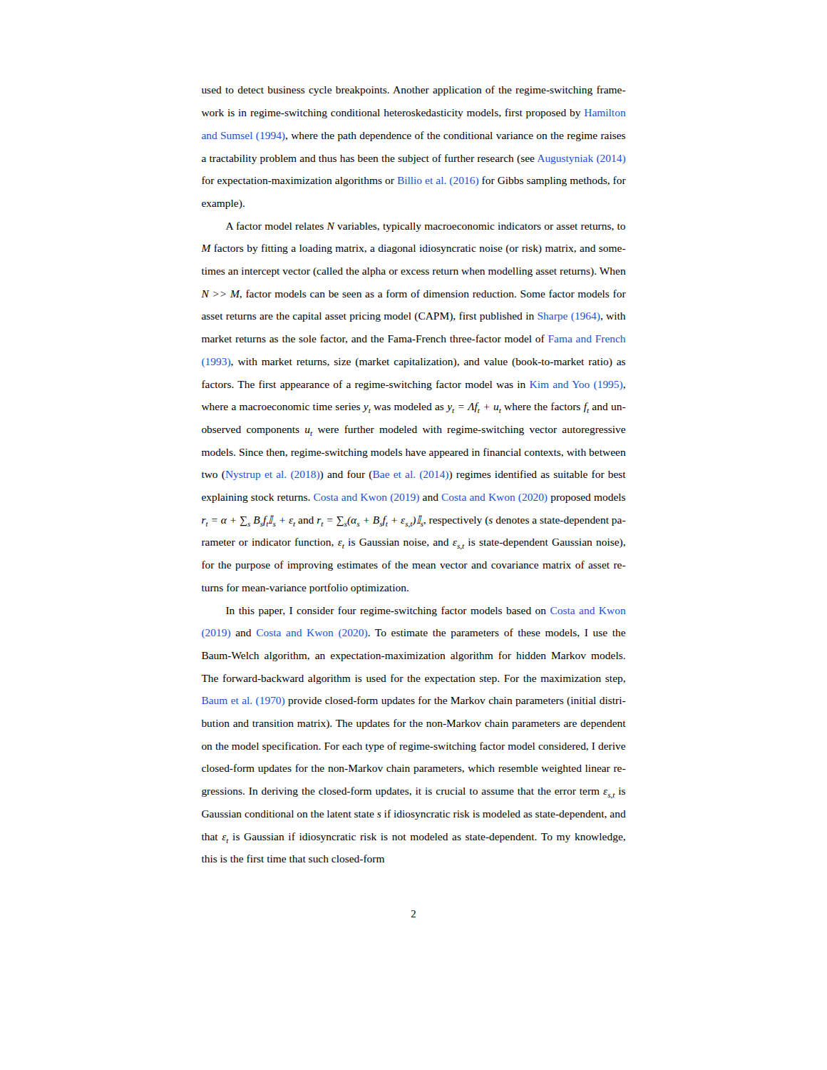used to detect business cycle breakpoints. Another application of the regime-switching framework is in regime-switching conditional heteroskedasticity models, first proposed by Hamilton and Sumsel (1994), where the path dependence of the conditional variance on the regime raises a tractability problem and thus has been the subject of further research (see Augustyniak (2014) for expectation-maximization algorithms or Billio et al. (2016) for Gibbs sampling methods, for example).
A factor model relates N variables, typically macroeconomic indicators or asset returns, to M factors by fitting a loading matrix, a diagonal idiosyncratic noise (or risk) matrix, and sometimes an intercept vector (called the alpha or excess return when modelling asset returns). When N >> M, factor models can be seen as a form of dimension reduction. Some factor models for asset returns are the capital asset pricing model (CAPM), first published in Sharpe (1964), with market returns as the sole factor, and the Fama-French three-factor model of Fama and French (1993), with market returns, size (market capitalization), and value (book-to-market ratio) as factors. The first appearance of a regime-switching factor model was in Kim and Yoo (1995), where a macroeconomic time series yt was modeled as yt = Λft + ut where the factors ft and unobserved components ut were further modeled with regime-switching vector autoregressive models. Since then, regime-switching models have appeared in financial contexts, with between two (Nystrup et al. (2018)) and four (Bae et al. (2014)) regimes identified as suitable for best explaining stock returns. Costa and Kwon (2019) and Costa and Kwon (2020) proposed models rt = α + ∑s Bsft𝕀s + εt and rt = ∑s(αs + Bsft + εs,t)𝕀s, respectively (s denotes a state-dependent parameter or indicator function, εt is Gaussian noise, and εs,t is state-dependent Gaussian noise), for the purpose of improving estimates of the mean vector and covariance matrix of asset returns for mean-variance portfolio optimization.
In this paper, I consider four regime-switching factor models based on Costa and Kwon (2019) and Costa and Kwon (2020). To estimate the parameters of these models, I use the Baum-Welch algorithm, an expectation-maximization algorithm for hidden Markov models. The forward-backward algorithm is used for the expectation step. For the maximization step, Baum et al. (1970) provide closed-form updates for the Markov chain parameters (initial distribution and transition matrix). The updates for the non-Markov chain parameters are dependent on the model specification. For each type of regime-switching factor model considered, I derive closed-form updates for the non-Markov chain parameters, which resemble weighted linear regressions. In deriving the closed-form updates, it is crucial to assume that the error term εs,t is Gaussian conditional on the latent state s if idiosyncratic risk is modeled as state-dependent, and that εt is Gaussian if idiosyncratic risk is not modeled as state-dependent. To my knowledge, this is the first time that such closed-form
2